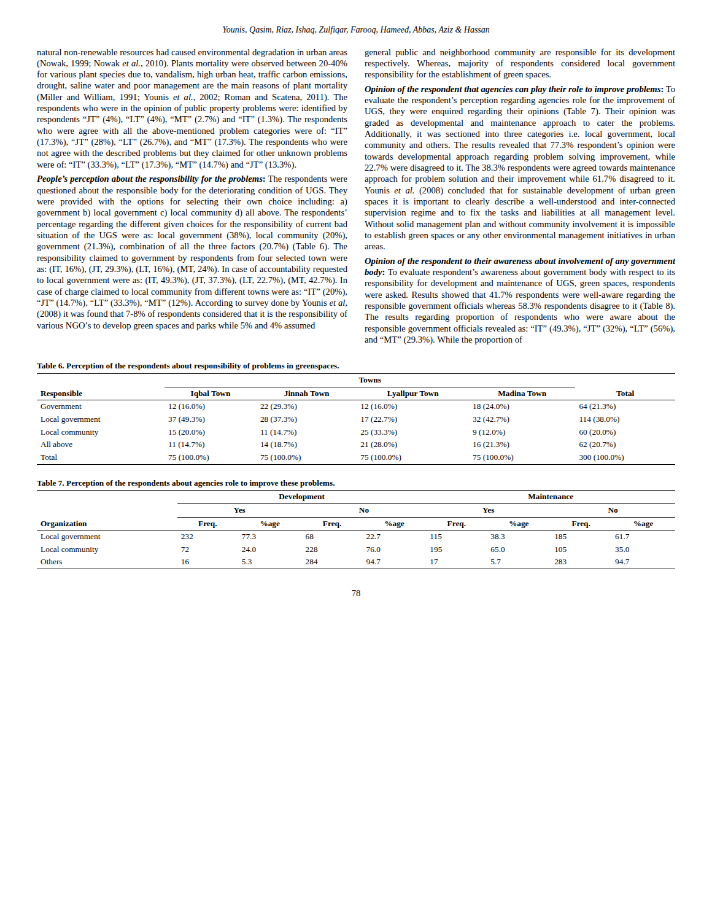Younis, Qasim, Riaz, Ishaq, Zulfiqar, Farooq, Hameed, Abbas, Aziz & Hassan
natural non-renewable resources had caused environmental degradation in urban areas (Nowak, 1999; Nowak et al., 2010). Plants mortality were observed between 20-40% for various plant species due to, vandalism, high urban heat, traffic carbon emissions, drought, saline water and poor management are the main reasons of plant mortality (Miller and William, 1991; Younis et al., 2002; Roman and Scatena, 2011). The respondents who were in the opinion of public property problems were: identified by respondents “JT” (4%), “LT” (4%), “MT” (2.7%) and “IT” (1.3%). The respondents who were agree with all the above-mentioned problem categories were of: “IT” (17.3%), “JT” (28%), “LT” (26.7%), and “MT” (17.3%). The respondents who were not agree with the described problems but they claimed for other unknown problems were of: “IT” (33.3%), “LT” (17.3%), “MT” (14.7%) and “JT” (13.3%).
People’s perception about the responsibility for the problems: The respondents were questioned about the responsible body for the deteriorating condition of UGS. They were provided with the options for selecting their own choice including: a) government b) local government c) local community d) all above. The respondents’ percentage regarding the different given choices for the responsibility of current bad situation of the UGS were as: local government (38%), local community (20%), government (21.3%), combination of all the three factors (20.7%) (Table 6). The responsibility claimed to government by respondents from four selected town were as: (IT, 16%), (JT, 29.3%), (LT, 16%), (MT, 24%). In case of accountability requested to local government were as: (IT, 49.3%), (JT, 37.3%), (LT, 22.7%), (MT, 42.7%). In case of charge claimed to local community from different towns were as: “IT” (20%), “JT” (14.7%), “LT” (33.3%), “MT” (12%). According to survey done by Younis et al, (2008) it was found that 7-8% of respondents considered that it is the responsibility of various NGO’s to develop green spaces and parks while 5% and 4% assumed
general public and neighborhood community are responsible for its development respectively. Whereas, majority of respondents considered local government responsibility for the establishment of green spaces.
Opinion of the respondent that agencies can play their role to improve problems: To evaluate the respondent’s perception regarding agencies role for the improvement of UGS, they were enquired regarding their opinions (Table 7). Their opinion was graded as developmental and maintenance approach to cater the problems. Additionally, it was sectioned into three categories i.e. local government, local community and others. The results revealed that 77.3% respondent’s opinion were towards developmental approach regarding problem solving improvement, while 22.7% were disagreed to it. The 38.3% respondents were agreed towards maintenance approach for problem solution and their improvement while 61.7% disagreed to it. Younis et al. (2008) concluded that for sustainable development of urban green spaces it is important to clearly describe a well-understood and inter-connected supervision regime and to fix the tasks and liabilities at all management level. Without solid management plan and without community involvement it is impossible to establish green spaces or any other environmental management initiatives in urban areas.
Opinion of the respondent to their awareness about involvement of any government body: To evaluate respondent’s awareness about government body with respect to its responsibility for development and maintenance of UGS, green spaces, respondents were asked. Results showed that 41.7% respondents were well-aware regarding the responsible government officials whereas 58.3% respondents disagree to it (Table 8). The results regarding proportion of respondents who were aware about the responsible government officials revealed as: “IT” (49.3%), “JT” (32%), “LT” (56%), and “MT” (29.3%). While the proportion of
Table 6. Perception of the respondents about responsibility of problems in greenspaces.
| Responsible | Towns | Total |
| --- | --- | --- |
| Iqbal Town | Jinnah Town | Lyallpur Town | Madina Town |
| Government | 12 (16.0%) | 22 (29.3%) | 12 (16.0%) | 18 (24.0%) | 64 (21.3%) |
| Local government | 37 (49.3%) | 28 (37.3%) | 17 (22.7%) | 32 (42.7%) | 114 (38.0%) |
| Local community | 15 (20.0%) | 11 (14.7%) | 25 (33.3%) | 9 (12.0%) | 60 (20.0%) |
| All above | 11 (14.7%) | 14 (18.7%) | 21 (28.0%) | 16 (21.3%) | 62 (20.7%) |
| Total | 75 (100.0%) | 75 (100.0%) | 75 (100.0%) | 75 (100.0%) | 300 (100.0%) |
Table 7. Perception of the respondents about agencies role to improve these problems.
| Organization | Development | Maintenance |
| --- | --- | --- |
| Yes | No | Yes | No |
| Freq. | %age | Freq. | %age | Freq. | %age | Freq. | %age |
| Local government | 232 | 77.3 | 68 | 22.7 | 115 | 38.3 | 185 | 61.7 |
| Local community | 72 | 24.0 | 228 | 76.0 | 195 | 65.0 | 105 | 35.0 |
| Others | 16 | 5.3 | 284 | 94.7 | 17 | 5.7 | 283 | 94.7 |
78